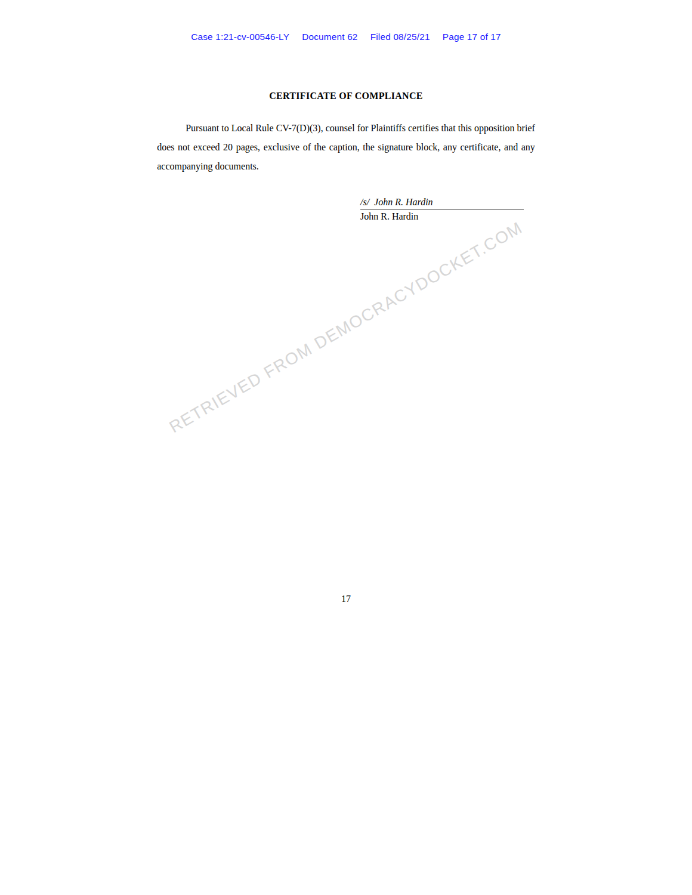Case 1:21-cv-00546-LY Document 62 Filed 08/25/21 Page 17 of 17
CERTIFICATE OF COMPLIANCE
Pursuant to Local Rule CV-7(D)(3), counsel for Plaintiffs certifies that this opposition brief does not exceed 20 pages, exclusive of the caption, the signature block, any certificate, and any accompanying documents.
/s/ John R. Hardin John R. Hardin
RETRIEVED FROM DEMOCRACYDOCKET.COM
17